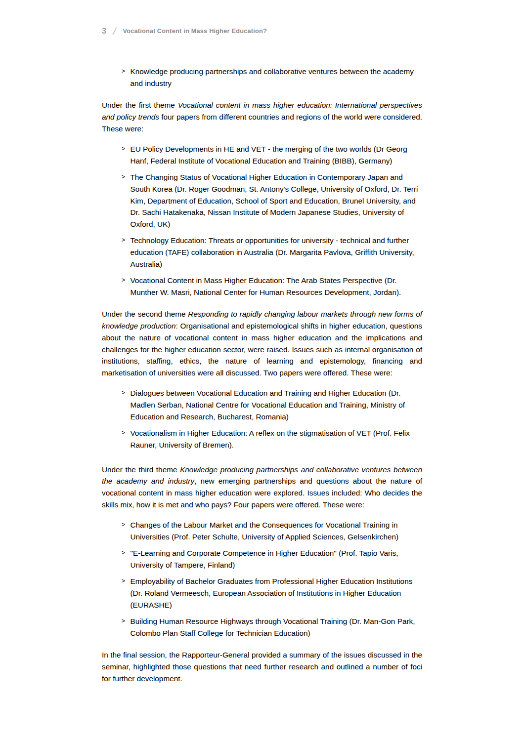3 / Vocational Content in Mass Higher Education?
Knowledge producing partnerships and collaborative ventures between the academy and industry
Under the first theme Vocational content in mass higher education: International perspectives and policy trends four papers from different countries and regions of the world were considered. These were:
EU Policy Developments in HE and VET - the merging of the two worlds (Dr Georg Hanf, Federal Institute of Vocational Education and Training (BIBB), Germany)
The Changing Status of Vocational Higher Education in Contemporary Japan and South Korea (Dr. Roger Goodman, St. Antony's College, University of Oxford, Dr. Terri Kim, Department of Education, School of Sport and Education, Brunel University, and Dr. Sachi Hatakenaka, Nissan Institute of Modern Japanese Studies, University of Oxford, UK)
Technology Education: Threats or opportunities for university - technical and further education (TAFE) collaboration in Australia (Dr. Margarita Pavlova, Griffith University, Australia)
Vocational Content in Mass Higher Education: The Arab States Perspective (Dr. Munther W. Masri, National Center for Human Resources Development, Jordan).
Under the second theme Responding to rapidly changing labour markets through new forms of knowledge production: Organisational and epistemological shifts in higher education, questions about the nature of vocational content in mass higher education and the implications and challenges for the higher education sector, were raised. Issues such as internal organisation of institutions, staffing, ethics, the nature of learning and epistemology, financing and marketisation of universities were all discussed. Two papers were offered. These were:
Dialogues between Vocational Education and Training and Higher Education (Dr. Madlen Serban, National Centre for Vocational Education and Training, Ministry of Education and Research, Bucharest, Romania)
Vocationalism in Higher Education: A reflex on the stigmatisation of VET (Prof. Felix Rauner, University of Bremen).
Under the third theme Knowledge producing partnerships and collaborative ventures between the academy and industry, new emerging partnerships and questions about the nature of vocational content in mass higher education were explored. Issues included: Who decides the skills mix, how it is met and who pays? Four papers were offered. These were:
Changes of the Labour Market and the Consequences for Vocational Training in Universities (Prof. Peter Schulte, University of Applied Sciences, Gelsenkirchen)
"E-Learning and Corporate Competence in Higher Education" (Prof. Tapio Varis, University of Tampere, Finland)
Employability of Bachelor Graduates from Professional Higher Education Institutions (Dr. Roland Vermeesch, European Association of Institutions in Higher Education (EURASHE)
Building Human Resource Highways through Vocational Training (Dr. Man-Gon Park, Colombo Plan Staff College for Technician Education)
In the final session, the Rapporteur-General provided a summary of the issues discussed in the seminar, highlighted those questions that need further research and outlined a number of foci for further development.